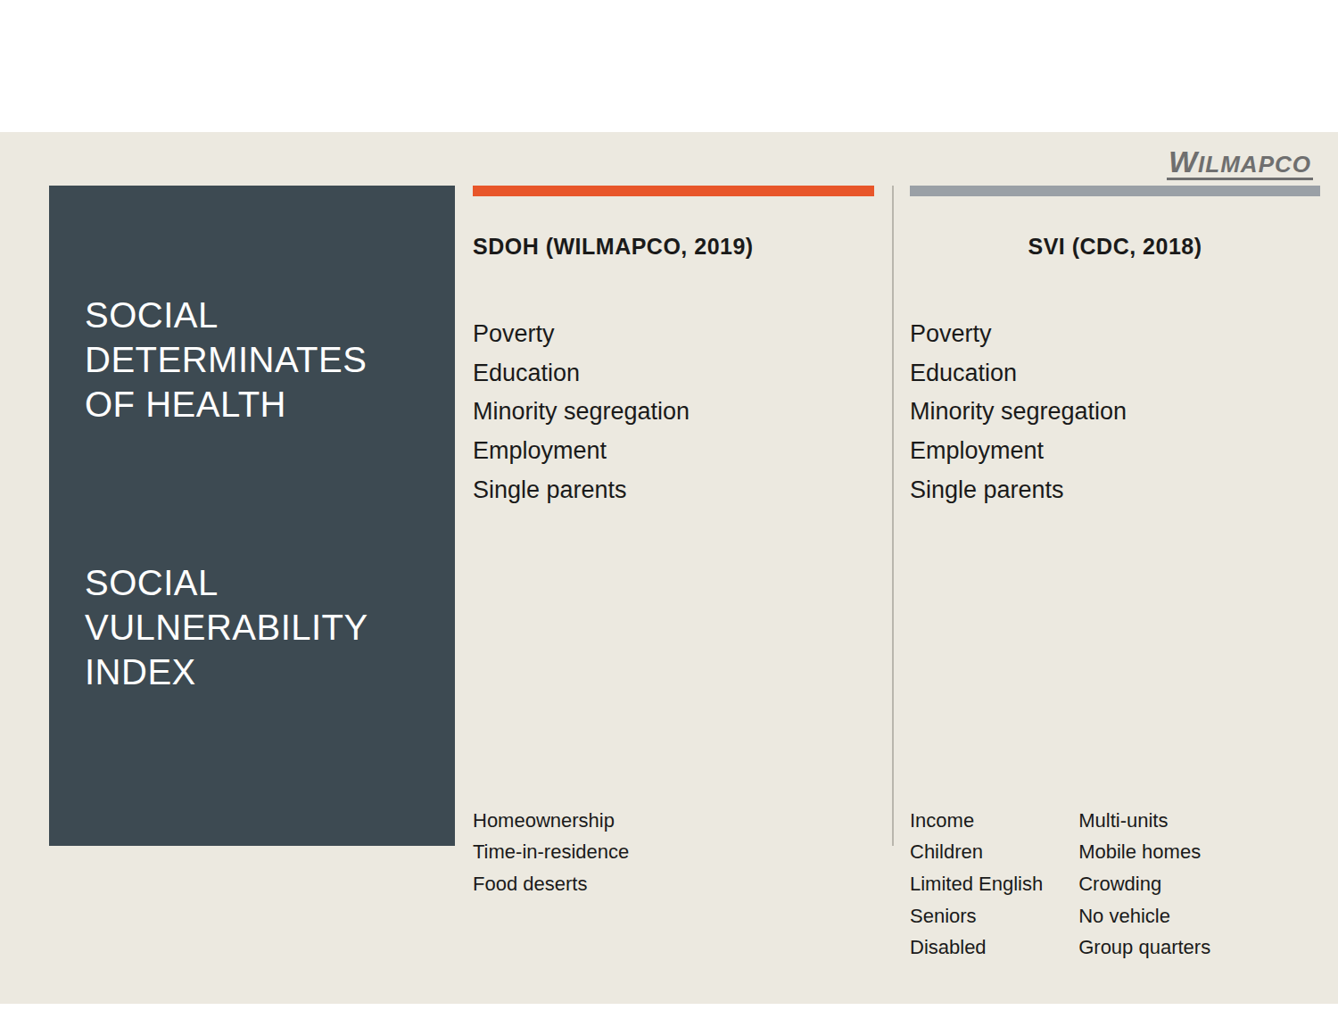WILMAPCO
SOCIAL
DETERMINATES
OF HEALTH
SOCIAL
VULNERABILITY
INDEX
SDOH (WILMAPCO, 2019)
Poverty
Education
Minority segregation
Employment
Single parents
Homeownership
Time-in-residence
Food deserts
SVI (CDC, 2018)
Poverty
Education
Minority segregation
Employment
Single parents
Income
Children
Limited English
Seniors
Disabled
Multi-units
Mobile homes
Crowding
No vehicle
Group quarters